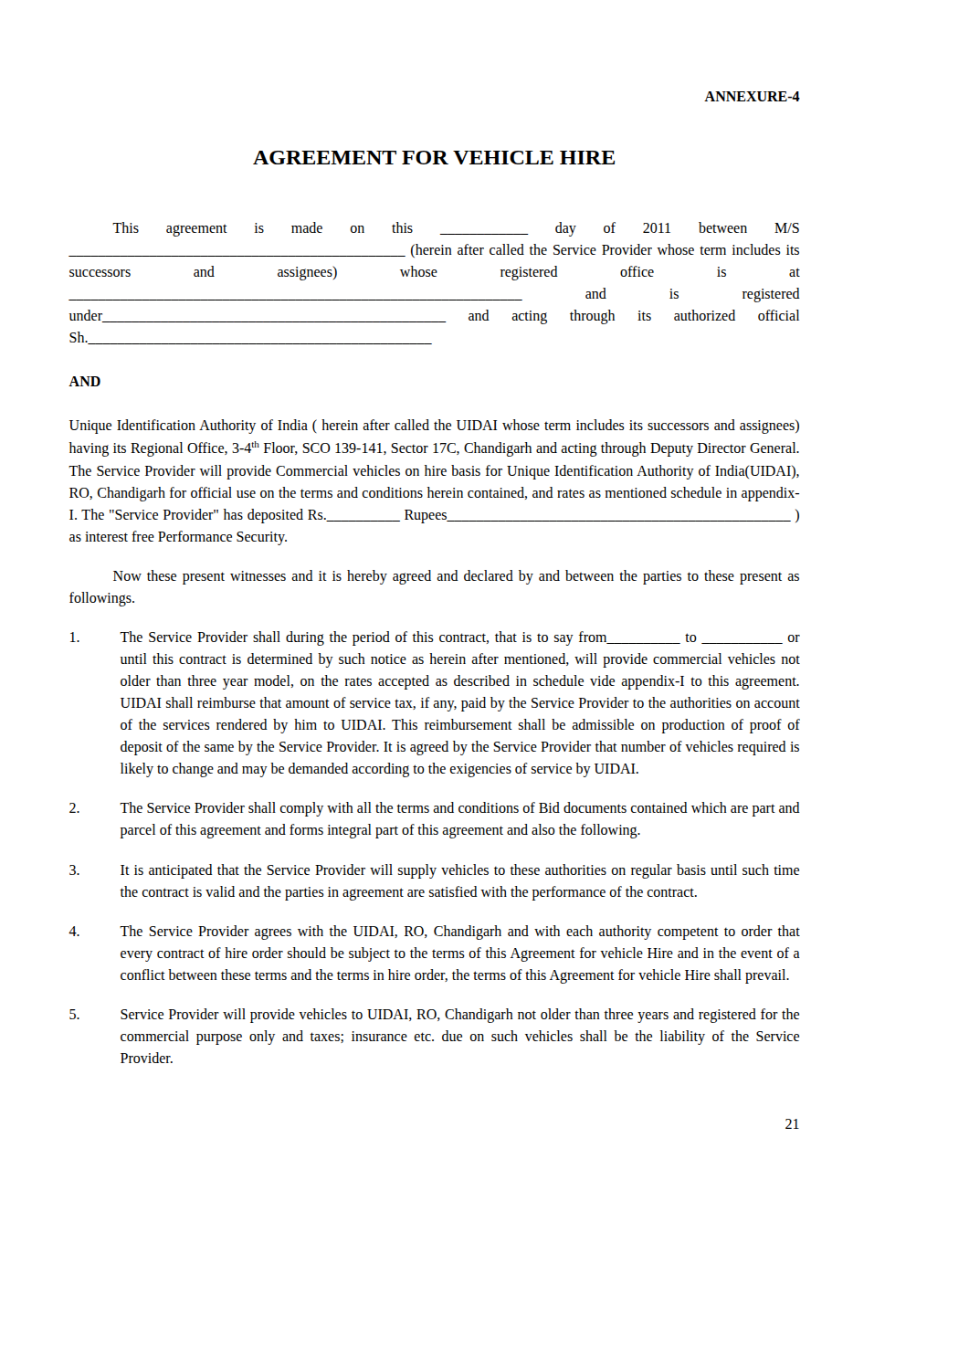ANNEXURE-4
AGREEMENT FOR VEHICLE HIRE
This agreement is made on this ____________ day of 2011 between M/S ______________________________________________ (herein after called the Service Provider whose term includes its successors and assignees) whose registered office is at ______________________________________________________________ and is registered under_______________________________________________ and acting through its authorized official Sh._______________________________________________
AND
Unique Identification Authority of India ( herein after called the UIDAI whose term includes its successors and assignees) having its Regional Office, 3-4th Floor, SCO 139-141, Sector 17C, Chandigarh and acting through Deputy Director General. The Service Provider will provide Commercial vehicles on hire basis for Unique Identification Authority of India(UIDAI), RO, Chandigarh for official use on the terms and conditions herein contained, and rates as mentioned schedule in appendix-I. The "Service Provider" has deposited Rs.__________ Rupees_______________________________________________ ) as interest free Performance Security.
Now these present witnesses and it is hereby agreed and declared by and between the parties to these present as followings.
1.
The Service Provider shall during the period of this contract, that is to say from__________ to ___________ or until this contract is determined by such notice as herein after mentioned, will provide commercial vehicles not older than three year model, on the rates accepted as described in schedule vide appendix-I to this agreement. UIDAI shall reimburse that amount of service tax, if any, paid by the Service Provider to the authorities on account of the services rendered by him to UIDAI. This reimbursement shall be admissible on production of proof of deposit of the same by the Service Provider. It is agreed by the Service Provider that number of vehicles required is likely to change and may be demanded according to the exigencies of service by UIDAI.
2.
The Service Provider shall comply with all the terms and conditions of Bid documents contained which are part and parcel of this agreement and forms integral part of this agreement and also the following.
3.
It is anticipated that the Service Provider will supply vehicles to these authorities on regular basis until such time the contract is valid and the parties in agreement are satisfied with the performance of the contract.
4.
The Service Provider agrees with the UIDAI, RO, Chandigarh and with each authority competent to order that every contract of hire order should be subject to the terms of this Agreement for vehicle Hire and in the event of a conflict between these terms and the terms in hire order, the terms of this Agreement for vehicle Hire shall prevail.
5.
Service Provider will provide vehicles to UIDAI, RO, Chandigarh not older than three years and registered for the commercial purpose only and taxes; insurance etc. due on such vehicles shall be the liability of the Service Provider.
21